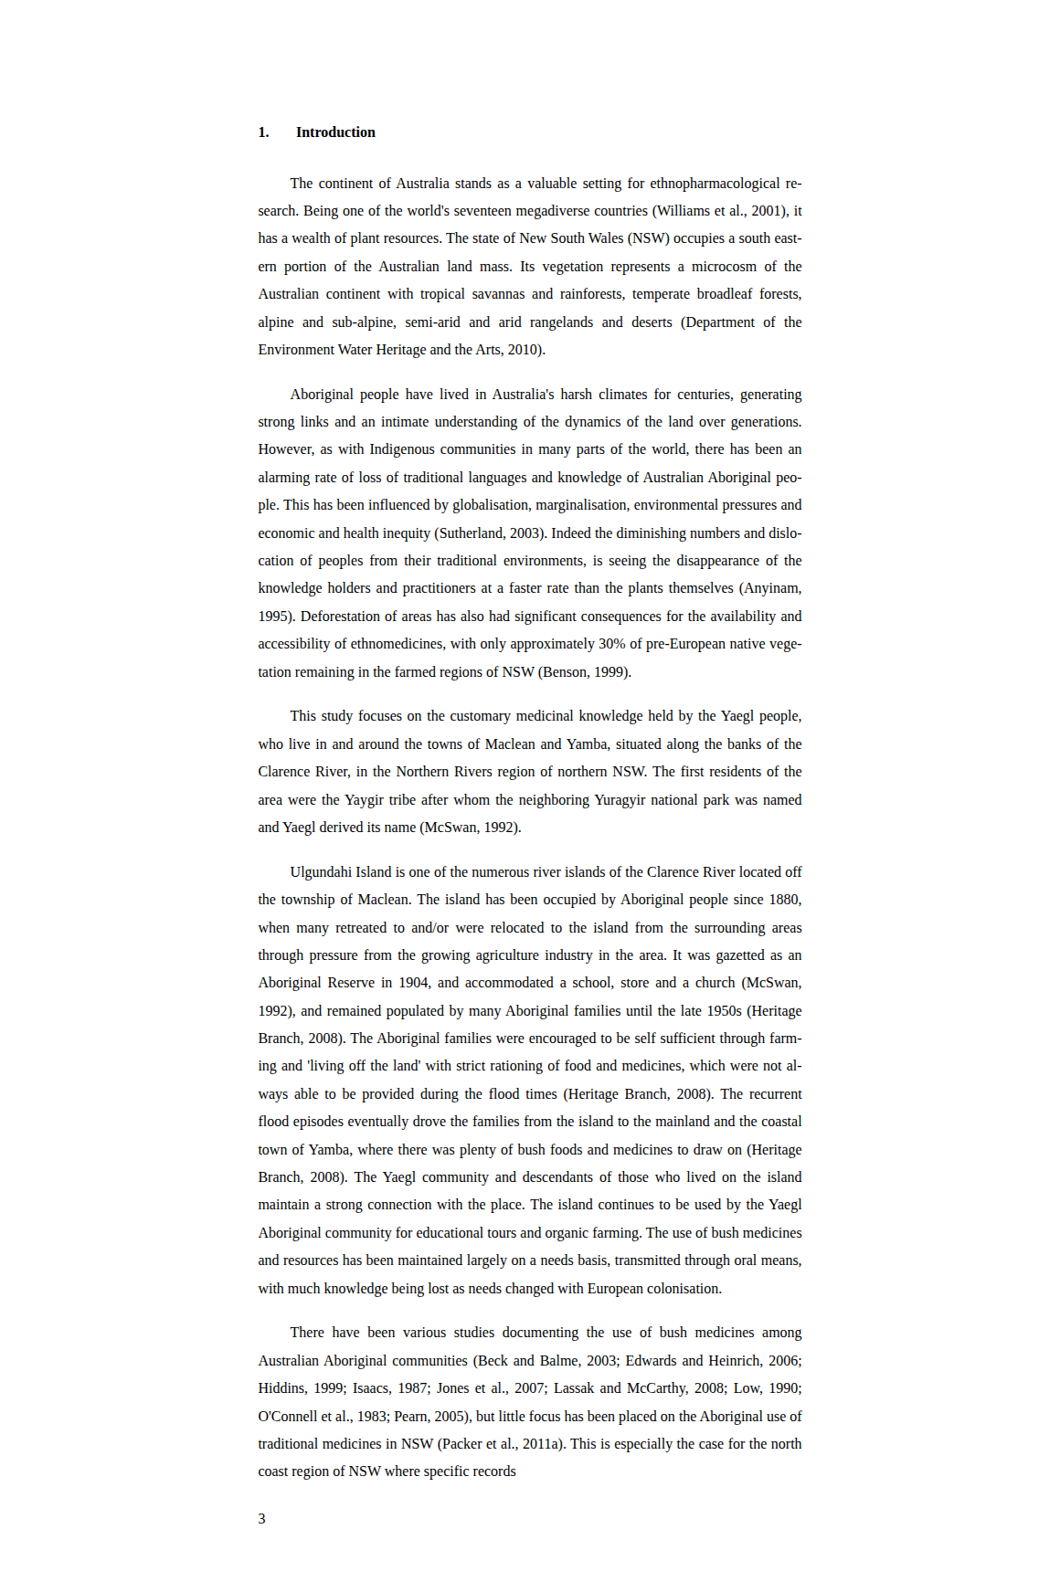1. Introduction
The continent of Australia stands as a valuable setting for ethnopharmacological research. Being one of the world's seventeen megadiverse countries (Williams et al., 2001), it has a wealth of plant resources. The state of New South Wales (NSW) occupies a south eastern portion of the Australian land mass. Its vegetation represents a microcosm of the Australian continent with tropical savannas and rainforests, temperate broadleaf forests, alpine and sub-alpine, semi-arid and arid rangelands and deserts (Department of the Environment Water Heritage and the Arts, 2010).
Aboriginal people have lived in Australia's harsh climates for centuries, generating strong links and an intimate understanding of the dynamics of the land over generations. However, as with Indigenous communities in many parts of the world, there has been an alarming rate of loss of traditional languages and knowledge of Australian Aboriginal people. This has been influenced by globalisation, marginalisation, environmental pressures and economic and health inequity (Sutherland, 2003). Indeed the diminishing numbers and dislocation of peoples from their traditional environments, is seeing the disappearance of the knowledge holders and practitioners at a faster rate than the plants themselves (Anyinam, 1995). Deforestation of areas has also had significant consequences for the availability and accessibility of ethnomedicines, with only approximately 30% of pre-European native vegetation remaining in the farmed regions of NSW (Benson, 1999).
This study focuses on the customary medicinal knowledge held by the Yaegl people, who live in and around the towns of Maclean and Yamba, situated along the banks of the Clarence River, in the Northern Rivers region of northern NSW. The first residents of the area were the Yaygir tribe after whom the neighboring Yuragyir national park was named and Yaegl derived its name (McSwan, 1992).
Ulgundahi Island is one of the numerous river islands of the Clarence River located off the township of Maclean. The island has been occupied by Aboriginal people since 1880, when many retreated to and/or were relocated to the island from the surrounding areas through pressure from the growing agriculture industry in the area. It was gazetted as an Aboriginal Reserve in 1904, and accommodated a school, store and a church (McSwan, 1992), and remained populated by many Aboriginal families until the late 1950s (Heritage Branch, 2008). The Aboriginal families were encouraged to be self sufficient through farming and 'living off the land' with strict rationing of food and medicines, which were not always able to be provided during the flood times (Heritage Branch, 2008). The recurrent flood episodes eventually drove the families from the island to the mainland and the coastal town of Yamba, where there was plenty of bush foods and medicines to draw on (Heritage Branch, 2008). The Yaegl community and descendants of those who lived on the island maintain a strong connection with the place. The island continues to be used by the Yaegl Aboriginal community for educational tours and organic farming. The use of bush medicines and resources has been maintained largely on a needs basis, transmitted through oral means, with much knowledge being lost as needs changed with European colonisation.
There have been various studies documenting the use of bush medicines among Australian Aboriginal communities (Beck and Balme, 2003; Edwards and Heinrich, 2006; Hiddins, 1999; Isaacs, 1987; Jones et al., 2007; Lassak and McCarthy, 2008; Low, 1990; O'Connell et al., 1983; Pearn, 2005), but little focus has been placed on the Aboriginal use of traditional medicines in NSW (Packer et al., 2011a). This is especially the case for the north coast region of NSW where specific records
3